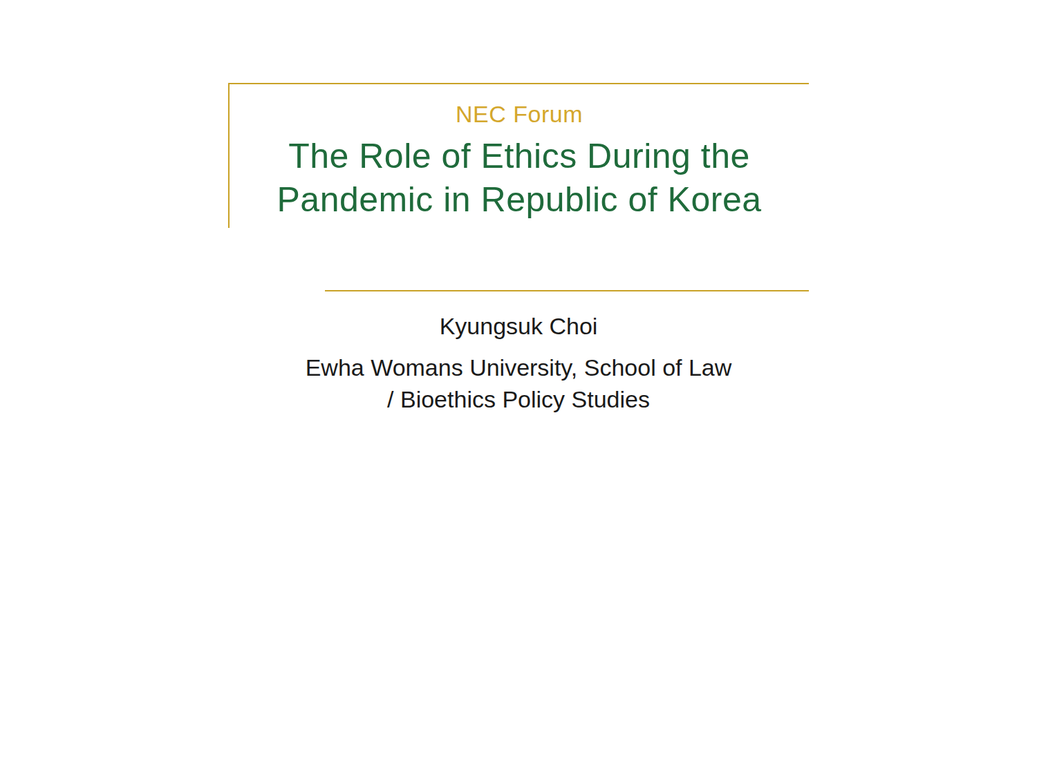NEC Forum
The Role of Ethics During the Pandemic in Republic of Korea
Kyungsuk Choi
Ewha Womans University, School of Law
/ Bioethics Policy Studies